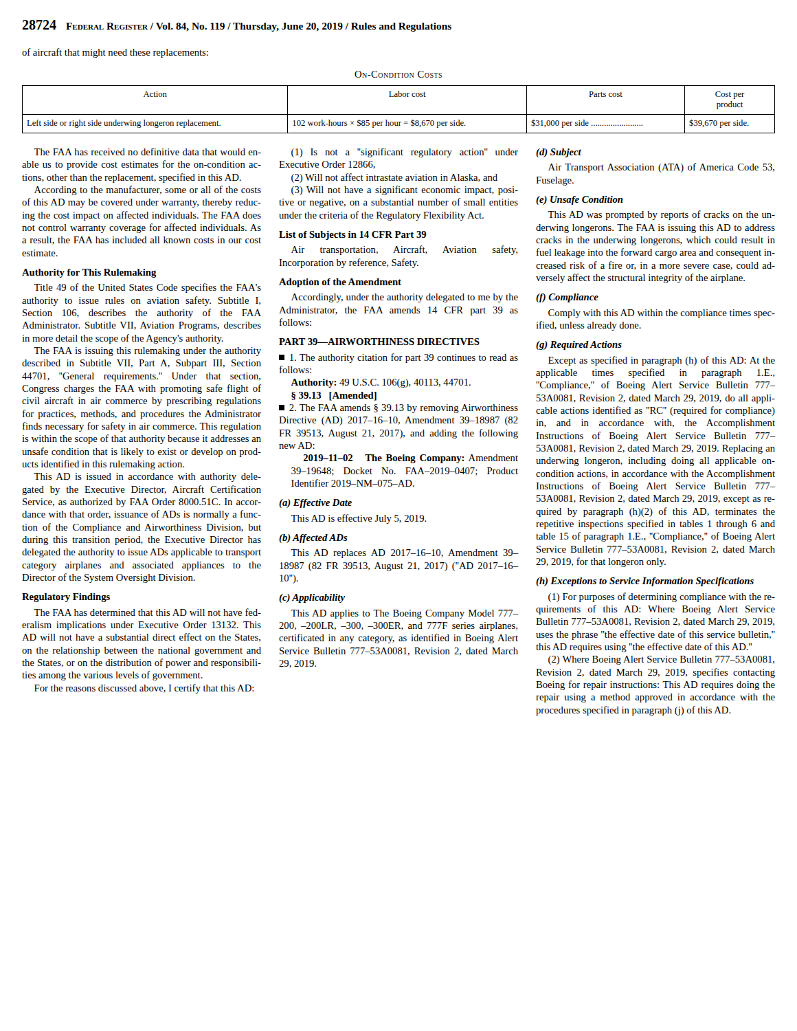28724 Federal Register / Vol. 84, No. 119 / Thursday, June 20, 2019 / Rules and Regulations
of aircraft that might need these replacements:
On-Condition Costs
| Action | Labor cost | Parts cost | Cost per product |
| --- | --- | --- | --- |
| Left side or right side underwing longeron replacement. | 102 work-hours × $85 per hour = $8,670 per side. | $31,000 per side ........................ | $39,670 per side. |
The FAA has received no definitive data that would enable us to provide cost estimates for the on-condition actions, other than the replacement, specified in this AD.
According to the manufacturer, some or all of the costs of this AD may be covered under warranty, thereby reducing the cost impact on affected individuals. The FAA does not control warranty coverage for affected individuals. As a result, the FAA has included all known costs in our cost estimate.
Authority for This Rulemaking
Title 49 of the United States Code specifies the FAA's authority to issue rules on aviation safety. Subtitle I, Section 106, describes the authority of the FAA Administrator. Subtitle VII, Aviation Programs, describes in more detail the scope of the Agency's authority.
The FAA is issuing this rulemaking under the authority described in Subtitle VII, Part A, Subpart III, Section 44701, ''General requirements.'' Under that section, Congress charges the FAA with promoting safe flight of civil aircraft in air commerce by prescribing regulations for practices, methods, and procedures the Administrator finds necessary for safety in air commerce. This regulation is within the scope of that authority because it addresses an unsafe condition that is likely to exist or develop on products identified in this rulemaking action.
This AD is issued in accordance with authority delegated by the Executive Director, Aircraft Certification Service, as authorized by FAA Order 8000.51C. In accordance with that order, issuance of ADs is normally a function of the Compliance and Airworthiness Division, but during this transition period, the Executive Director has delegated the authority to issue ADs applicable to transport category airplanes and associated appliances to the Director of the System Oversight Division.
Regulatory Findings
The FAA has determined that this AD will not have federalism implications under Executive Order 13132. This AD will not have a substantial direct effect on the States, on the relationship between the national government and the States, or on the distribution of power and responsibilities among the various levels of government.
For the reasons discussed above, I certify that this AD:
(1) Is not a ''significant regulatory action'' under Executive Order 12866,
(2) Will not affect intrastate aviation in Alaska, and
(3) Will not have a significant economic impact, positive or negative, on a substantial number of small entities under the criteria of the Regulatory Flexibility Act.
List of Subjects in 14 CFR Part 39
Air transportation, Aircraft, Aviation safety, Incorporation by reference, Safety.
Adoption of the Amendment
Accordingly, under the authority delegated to me by the Administrator, the FAA amends 14 CFR part 39 as follows:
PART 39—AIRWORTHINESS DIRECTIVES
1. The authority citation for part 39 continues to read as follows:
Authority: 49 U.S.C. 106(g), 40113, 44701.
§ 39.13 [Amended]
2. The FAA amends § 39.13 by removing Airworthiness Directive (AD) 2017–16–10, Amendment 39–18987 (82 FR 39513, August 21, 2017), and adding the following new AD:
2019–11–02 The Boeing Company: Amendment 39–19648; Docket No. FAA–2019–0407; Product Identifier 2019–NM–075–AD.
(a) Effective Date
This AD is effective July 5, 2019.
(b) Affected ADs
This AD replaces AD 2017–16–10, Amendment 39–18987 (82 FR 39513, August 21, 2017) (''AD 2017–16–10'').
(c) Applicability
This AD applies to The Boeing Company Model 777–200, –200LR, –300, –300ER, and 777F series airplanes, certificated in any category, as identified in Boeing Alert Service Bulletin 777–53A0081, Revision 2, dated March 29, 2019.
(d) Subject
Air Transport Association (ATA) of America Code 53, Fuselage.
(e) Unsafe Condition
This AD was prompted by reports of cracks on the underwing longerons. The FAA is issuing this AD to address cracks in the underwing longerons, which could result in fuel leakage into the forward cargo area and consequent increased risk of a fire or, in a more severe case, could adversely affect the structural integrity of the airplane.
(f) Compliance
Comply with this AD within the compliance times specified, unless already done.
(g) Required Actions
Except as specified in paragraph (h) of this AD: At the applicable times specified in paragraph 1.E., ''Compliance,'' of Boeing Alert Service Bulletin 777–53A0081, Revision 2, dated March 29, 2019, do all applicable actions identified as ''RC'' (required for compliance) in, and in accordance with, the Accomplishment Instructions of Boeing Alert Service Bulletin 777–53A0081, Revision 2, dated March 29, 2019. Replacing an underwing longeron, including doing all applicable on-condition actions, in accordance with the Accomplishment Instructions of Boeing Alert Service Bulletin 777–53A0081, Revision 2, dated March 29, 2019, except as required by paragraph (h)(2) of this AD, terminates the repetitive inspections specified in tables 1 through 6 and table 15 of paragraph 1.E., ''Compliance,'' of Boeing Alert Service Bulletin 777–53A0081, Revision 2, dated March 29, 2019, for that longeron only.
(h) Exceptions to Service Information Specifications
(1) For purposes of determining compliance with the requirements of this AD: Where Boeing Alert Service Bulletin 777–53A0081, Revision 2, dated March 29, 2019, uses the phrase ''the effective date of this service bulletin,'' this AD requires using ''the effective date of this AD.''
(2) Where Boeing Alert Service Bulletin 777–53A0081, Revision 2, dated March 29, 2019, specifies contacting Boeing for repair instructions: This AD requires doing the repair using a method approved in accordance with the procedures specified in paragraph (j) of this AD.